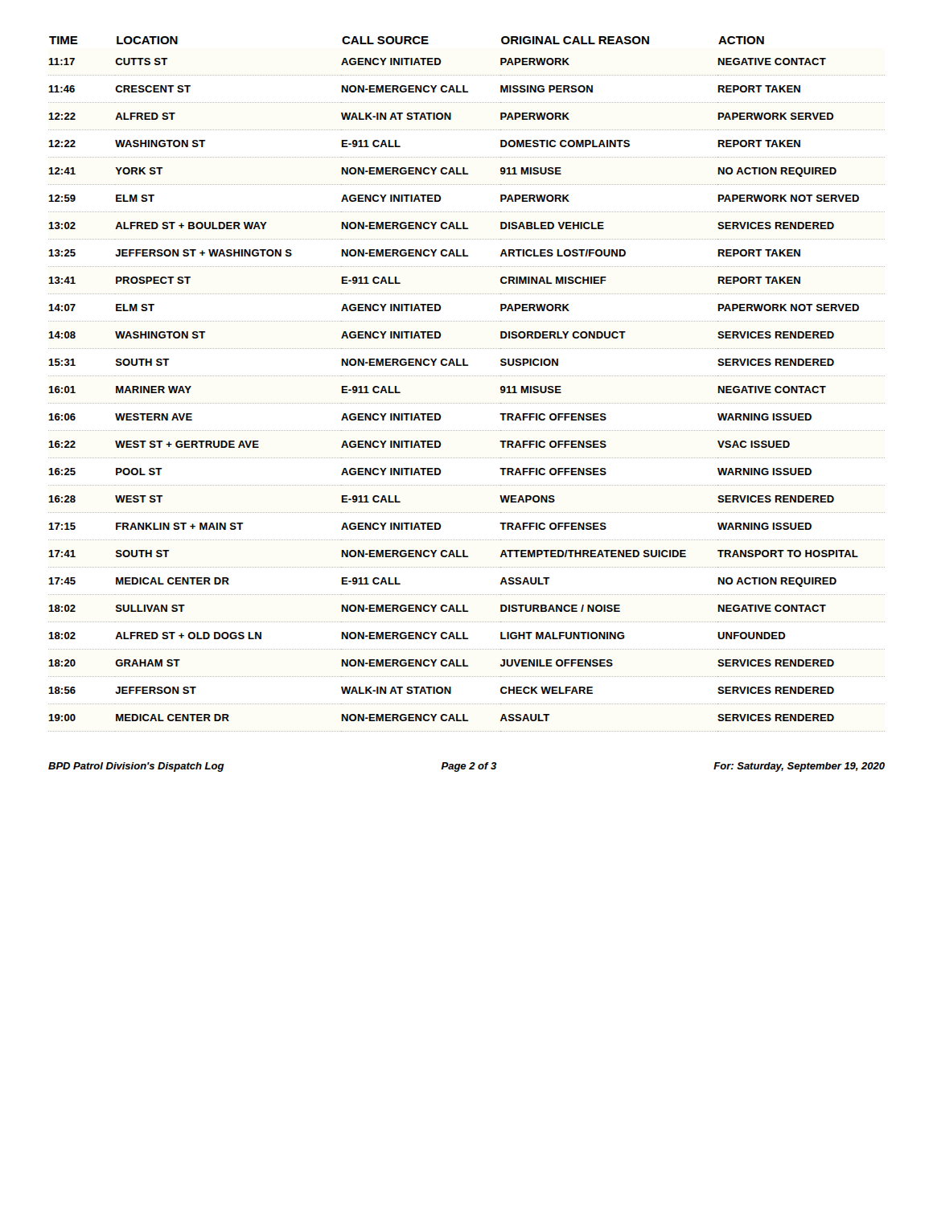| TIME | LOCATION | CALL SOURCE | ORIGINAL CALL REASON | ACTION |
| --- | --- | --- | --- | --- |
| 11:17 | CUTTS ST | AGENCY INITIATED | PAPERWORK | NEGATIVE CONTACT |
| 11:46 | CRESCENT ST | NON-EMERGENCY CALL | MISSING PERSON | REPORT TAKEN |
| 12:22 | ALFRED ST | WALK-IN AT STATION | PAPERWORK | PAPERWORK SERVED |
| 12:22 | WASHINGTON ST | E-911 CALL | DOMESTIC COMPLAINTS | REPORT TAKEN |
| 12:41 | YORK ST | NON-EMERGENCY CALL | 911 MISUSE | NO ACTION REQUIRED |
| 12:59 | ELM ST | AGENCY INITIATED | PAPERWORK | PAPERWORK NOT SERVED |
| 13:02 | ALFRED ST + BOULDER WAY | NON-EMERGENCY CALL | DISABLED VEHICLE | SERVICES RENDERED |
| 13:25 | JEFFERSON ST + WASHINGTON S | NON-EMERGENCY CALL | ARTICLES LOST/FOUND | REPORT TAKEN |
| 13:41 | PROSPECT ST | E-911 CALL | CRIMINAL MISCHIEF | REPORT TAKEN |
| 14:07 | ELM ST | AGENCY INITIATED | PAPERWORK | PAPERWORK NOT SERVED |
| 14:08 | WASHINGTON ST | AGENCY INITIATED | DISORDERLY CONDUCT | SERVICES RENDERED |
| 15:31 | SOUTH ST | NON-EMERGENCY CALL | SUSPICION | SERVICES RENDERED |
| 16:01 | MARINER WAY | E-911 CALL | 911 MISUSE | NEGATIVE CONTACT |
| 16:06 | WESTERN AVE | AGENCY INITIATED | TRAFFIC OFFENSES | WARNING ISSUED |
| 16:22 | WEST ST + GERTRUDE AVE | AGENCY INITIATED | TRAFFIC OFFENSES | VSAC ISSUED |
| 16:25 | POOL ST | AGENCY INITIATED | TRAFFIC OFFENSES | WARNING ISSUED |
| 16:28 | WEST ST | E-911 CALL | WEAPONS | SERVICES RENDERED |
| 17:15 | FRANKLIN ST + MAIN ST | AGENCY INITIATED | TRAFFIC OFFENSES | WARNING ISSUED |
| 17:41 | SOUTH ST | NON-EMERGENCY CALL | ATTEMPTED/THREATENED SUICIDE | TRANSPORT TO HOSPITAL |
| 17:45 | MEDICAL CENTER DR | E-911 CALL | ASSAULT | NO ACTION REQUIRED |
| 18:02 | SULLIVAN ST | NON-EMERGENCY CALL | DISTURBANCE / NOISE | NEGATIVE CONTACT |
| 18:02 | ALFRED ST + OLD DOGS LN | NON-EMERGENCY CALL | LIGHT MALFUNTIONING | UNFOUNDED |
| 18:20 | GRAHAM ST | NON-EMERGENCY CALL | JUVENILE OFFENSES | SERVICES RENDERED |
| 18:56 | JEFFERSON ST | WALK-IN AT STATION | CHECK WELFARE | SERVICES RENDERED |
| 19:00 | MEDICAL CENTER DR | NON-EMERGENCY CALL | ASSAULT | SERVICES RENDERED |
BPD Patrol Division's Dispatch Log
Page 2 of 3
For: Saturday, September 19, 2020